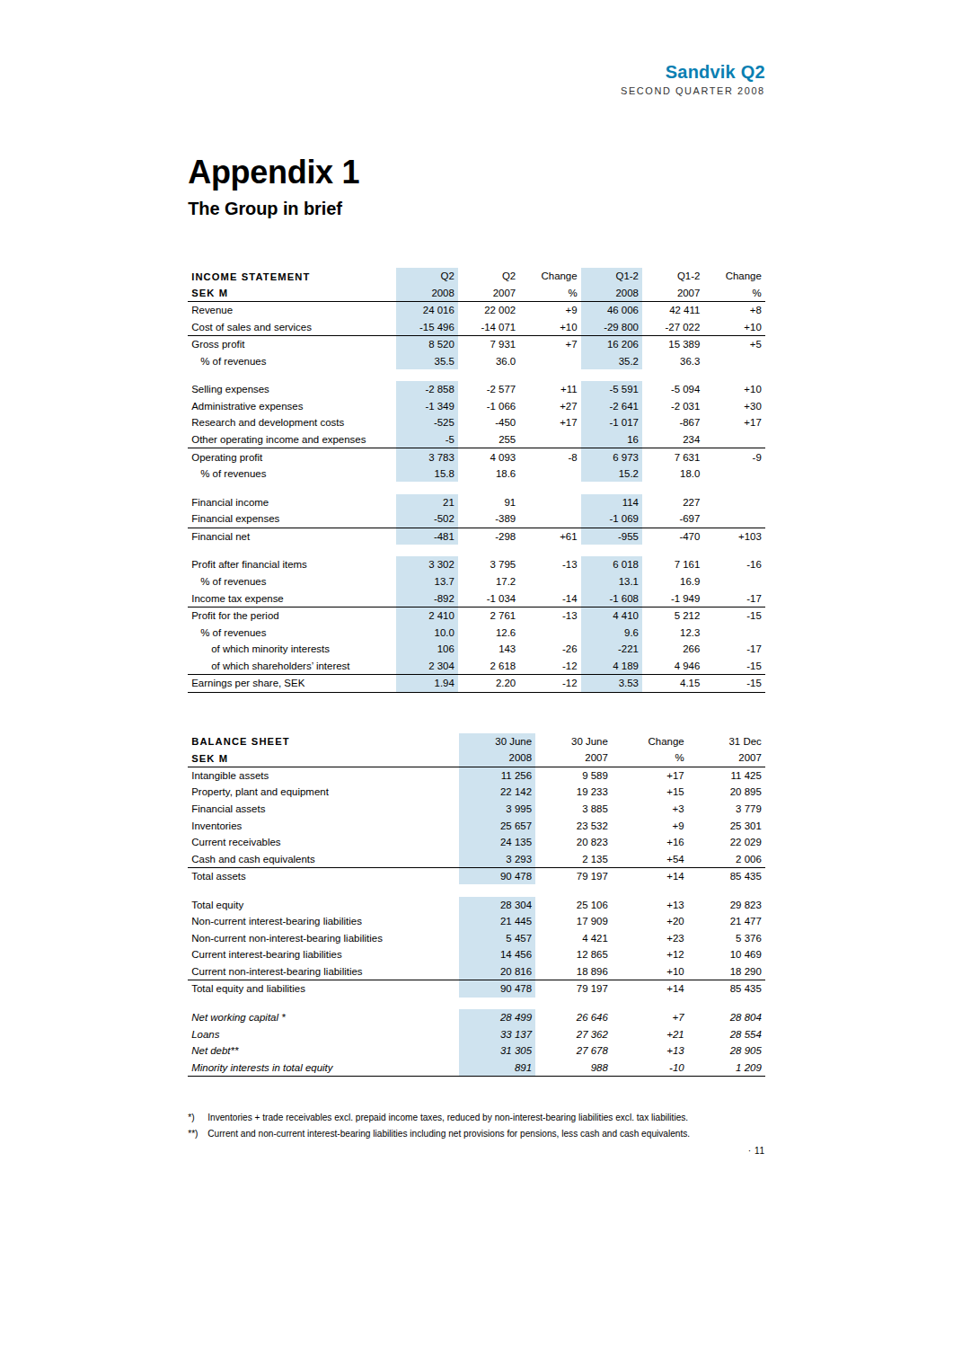Sandvik Q2
Second quarter 2008
Appendix 1
The Group in brief
| Income statement | Q2 | Q2 | Change | Q1-2 | Q1-2 | Change |
| --- | --- | --- | --- | --- | --- | --- |
| SEK M | 2008 | 2007 | % | 2008 | 2007 | % |
| Revenue | 24 016 | 22 002 | +9 | 46 006 | 42 411 | +8 |
| Cost of sales and services | -15 496 | -14 071 | +10 | -29 800 | -27 022 | +10 |
| Gross profit | 8 520 | 7 931 | +7 | 16 206 | 15 389 | +5 |
| % of revenues | 35.5 | 36.0 | | 35.2 | 36.3 | |
| Selling expenses | -2 858 | -2 577 | +11 | -5 591 | -5 094 | +10 |
| Administrative expenses | -1 349 | -1 066 | +27 | -2 641 | -2 031 | +30 |
| Research and development costs | -525 | -450 | +17 | -1 017 | -867 | +17 |
| Other operating income and expenses | -5 | 255 | | 16 | 234 | |
| Operating profit | 3 783 | 4 093 | -8 | 6 973 | 7 631 | -9 |
| % of revenues | 15.8 | 18.6 | | 15.2 | 18.0 | |
| Financial income | 21 | 91 | | 114 | 227 | |
| Financial expenses | -502 | -389 | | -1 069 | -697 | |
| Financial net | -481 | -298 | +61 | -955 | -470 | +103 |
| Profit after financial items | 3 302 | 3 795 | -13 | 6 018 | 7 161 | -16 |
| % of revenues | 13.7 | 17.2 | | 13.1 | 16.9 | |
| Income tax expense | -892 | -1 034 | -14 | -1 608 | -1 949 | -17 |
| Profit for the period | 2 410 | 2 761 | -13 | 4 410 | 5 212 | -15 |
| % of revenues | 10.0 | 12.6 | | 9.6 | 12.3 | |
| of which minority interests | 106 | 143 | -26 | -221 | 266 | -17 |
| of which shareholders’ interest | 2 304 | 2 618 | -12 | 4 189 | 4 946 | -15 |
| Earnings per share, SEK | 1.94 | 2.20 | -12 | 3.53 | 4.15 | -15 |
| Balance sheet | 30 June | 30 June | Change | 31 Dec |
| --- | --- | --- | --- | --- |
| SEK M | 2008 | 2007 | % | 2007 |
| Intangible assets | 11 256 | 9 589 | +17 | 11 425 |
| Property, plant and equipment | 22 142 | 19 233 | +15 | 20 895 |
| Financial assets | 3 995 | 3 885 | +3 | 3 779 |
| Inventories | 25 657 | 23 532 | +9 | 25 301 |
| Current receivables | 24 135 | 20 823 | +16 | 22 029 |
| Cash and cash equivalents | 3 293 | 2 135 | +54 | 2 006 |
| Total assets | 90 478 | 79 197 | +14 | 85 435 |
| Total equity | 28 304 | 25 106 | +13 | 29 823 |
| Non-current interest-bearing liabilities | 21 445 | 17 909 | +20 | 21 477 |
| Non-current non-interest-bearing liabilities | 5 457 | 4 421 | +23 | 5 376 |
| Current interest-bearing liabilities | 14 456 | 12 865 | +12 | 10 469 |
| Current non-interest-bearing liabilities | 20 816 | 18 896 | +10 | 18 290 |
| Total equity and liabilities | 90 478 | 79 197 | +14 | 85 435 |
| Net working capital * | 28 499 | 26 646 | +7 | 28 804 |
| Loans | 33 137 | 27 362 | +21 | 28 554 |
| Net debt** | 31 305 | 27 678 | +13 | 28 905 |
| Minority interests in total equity | 891 | 988 | -10 | 1 209 |
*) Inventories + trade receivables excl. prepaid income taxes, reduced by non-interest-bearing liabilities excl. tax liabilities.
**) Current and non-current interest-bearing liabilities including net provisions for pensions, less cash and cash equivalents.
· 11